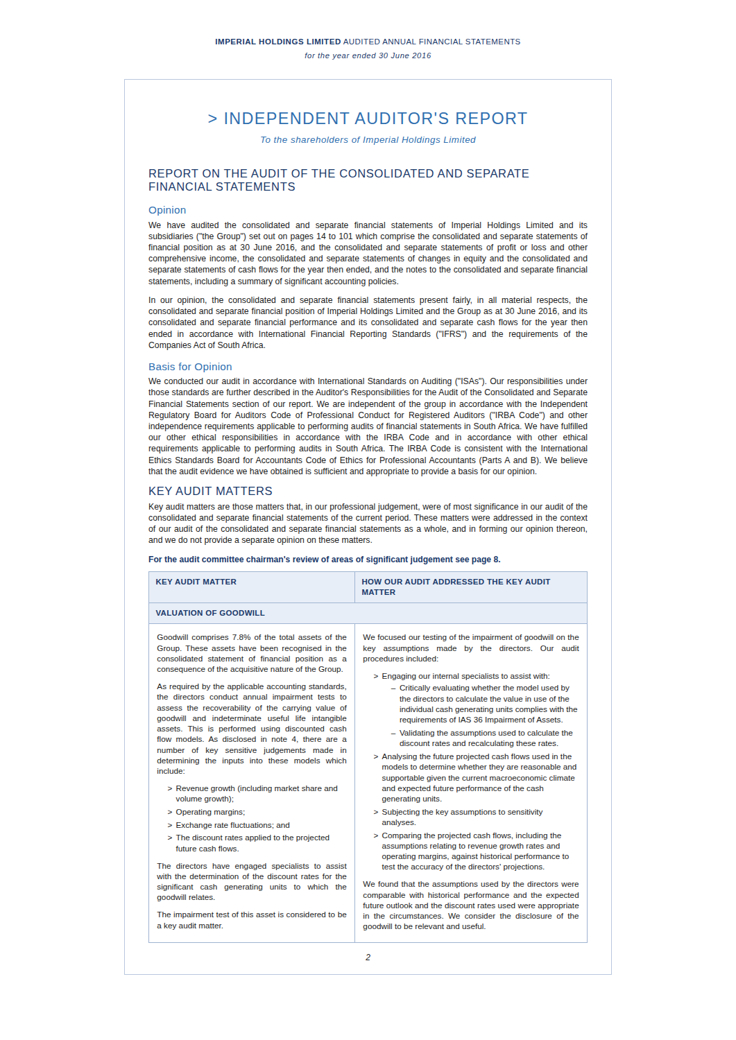IMPERIAL HOLDINGS LIMITED AUDITED ANNUAL FINANCIAL STATEMENTS
for the year ended 30 June 2016
> INDEPENDENT AUDITOR'S REPORT
To the shareholders of Imperial Holdings Limited
Report on the audit of the consolidated and separate financial statements
Opinion
We have audited the consolidated and separate financial statements of Imperial Holdings Limited and its subsidiaries ("the Group") set out on pages 14 to 101 which comprise the consolidated and separate statements of financial position as at 30 June 2016, and the consolidated and separate statements of profit or loss and other comprehensive income, the consolidated and separate statements of changes in equity and the consolidated and separate statements of cash flows for the year then ended, and the notes to the consolidated and separate financial statements, including a summary of significant accounting policies.
In our opinion, the consolidated and separate financial statements present fairly, in all material respects, the consolidated and separate financial position of Imperial Holdings Limited and the Group as at 30 June 2016, and its consolidated and separate financial performance and its consolidated and separate cash flows for the year then ended in accordance with International Financial Reporting Standards ("IFRS") and the requirements of the Companies Act of South Africa.
Basis for Opinion
We conducted our audit in accordance with International Standards on Auditing ("ISAs"). Our responsibilities under those standards are further described in the Auditor's Responsibilities for the Audit of the Consolidated and Separate Financial Statements section of our report. We are independent of the group in accordance with the Independent Regulatory Board for Auditors Code of Professional Conduct for Registered Auditors ("IRBA Code") and other independence requirements applicable to performing audits of financial statements in South Africa. We have fulfilled our other ethical responsibilities in accordance with the IRBA Code and in accordance with other ethical requirements applicable to performing audits in South Africa. The IRBA Code is consistent with the International Ethics Standards Board for Accountants Code of Ethics for Professional Accountants (Parts A and B). We believe that the audit evidence we have obtained is sufficient and appropriate to provide a basis for our opinion.
Key audit matters
Key audit matters are those matters that, in our professional judgement, were of most significance in our audit of the consolidated and separate financial statements of the current period. These matters were addressed in the context of our audit of the consolidated and separate financial statements as a whole, and in forming our opinion thereon, and we do not provide a separate opinion on these matters.
For the audit committee chairman's review of areas of significant judgement see page 8.
| KEY AUDIT MATTER | HOW OUR AUDIT ADDRESSED THE KEY AUDIT MATTER |
| --- | --- |
| VALUATION OF GOODWILL |
| Goodwill comprises 7.8% of the total assets of the Group. These assets have been recognised in the consolidated statement of financial position as a consequence of the acquisitive nature of the Group. As required by the applicable accounting standards, the directors conduct annual impairment tests to assess the recoverability of the carrying value of goodwill and indeterminate useful life intangible assets. This is performed using discounted cash flow models. As disclosed in note 4, there are a number of key sensitive judgements made in determining the inputs into these models which include: Revenue growth (including market share and volume growth); Operating margins; Exchange rate fluctuations; and The discount rates applied to the projected future cash flows. The directors have engaged specialists to assist with the determination of the discount rates for the significant cash generating units to which the goodwill relates. The impairment test of this asset is considered to be a key audit matter. | We focused our testing of the impairment of goodwill on the key assumptions made by the directors. Our audit procedures included: Engaging our internal specialists to assist with: Critically evaluating whether the model used by the directors to calculate the value in use of the individual cash generating units complies with the requirements of IAS 36 Impairment of Assets. Validating the assumptions used to calculate the discount rates and recalculating these rates. Analysing the future projected cash flows used in the models to determine whether they are reasonable and supportable given the current macroeconomic climate and expected future performance of the cash generating units. Subjecting the key assumptions to sensitivity analyses. Comparing the projected cash flows, including the assumptions relating to revenue growth rates and operating margins, against historical performance to test the accuracy of the directors' projections. We found that the assumptions used by the directors were comparable with historical performance and the expected future outlook and the discount rates used were appropriate in the circumstances. We consider the disclosure of the goodwill to be relevant and useful. |
2